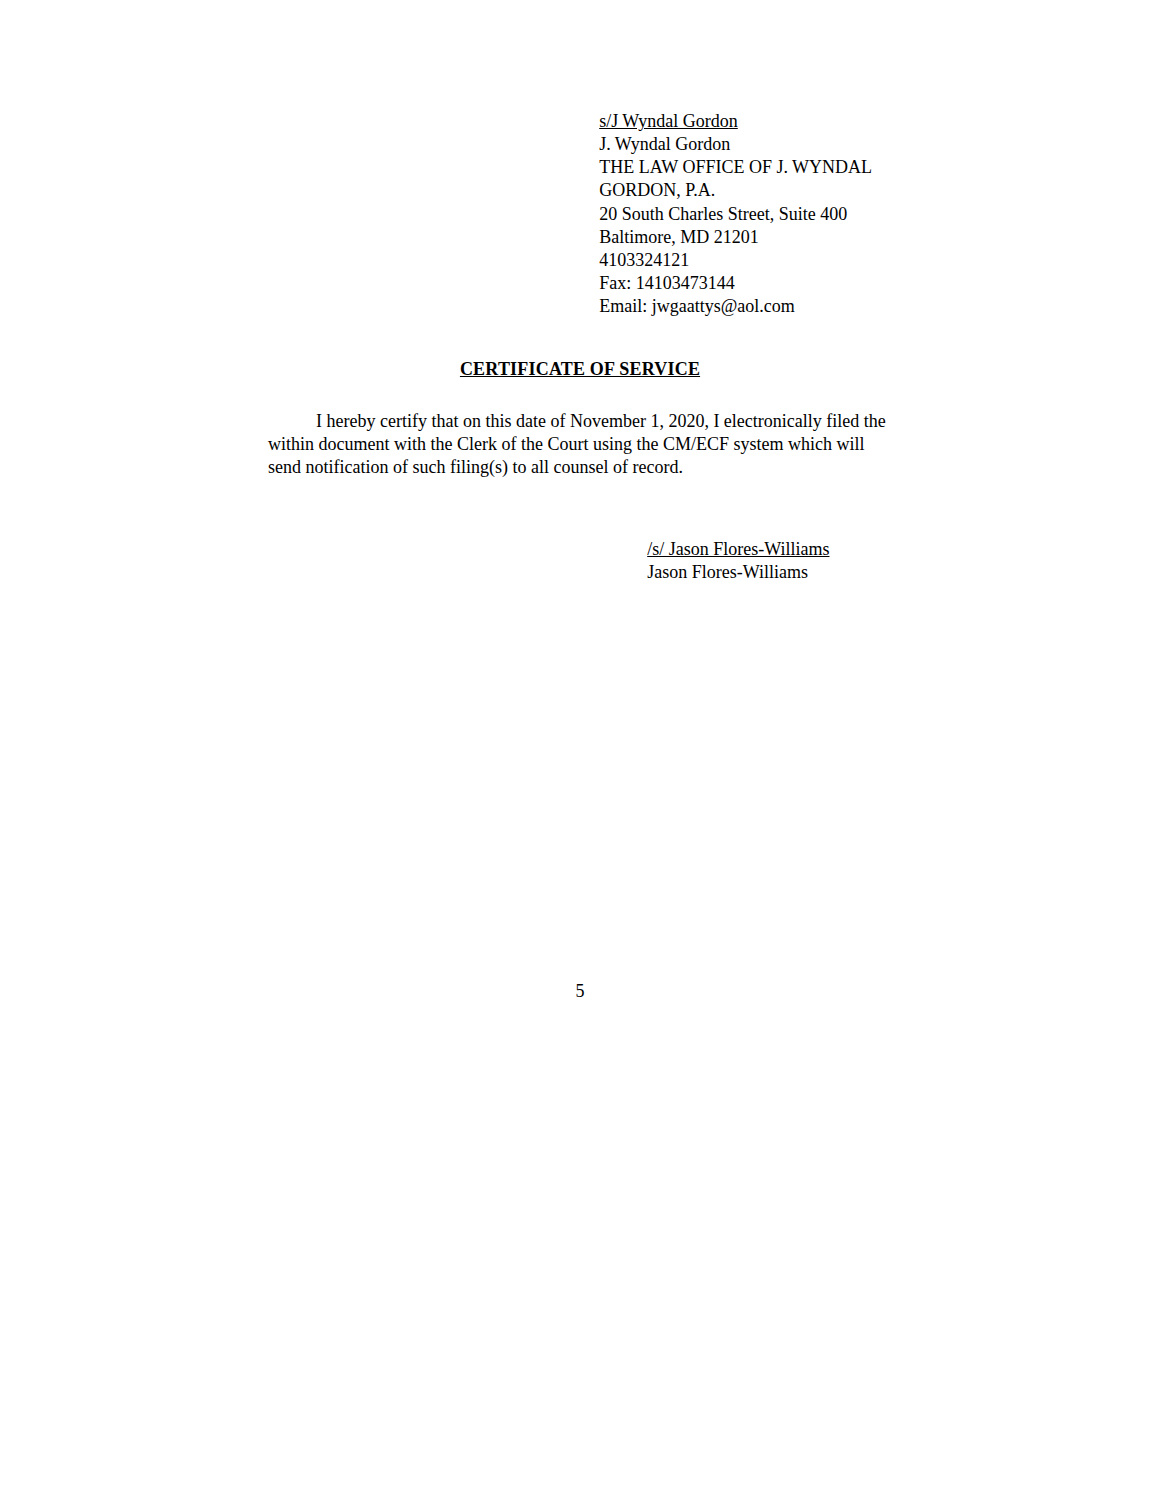s/J Wyndal Gordon
J. Wyndal Gordon
THE LAW OFFICE OF J. WYNDAL GORDON, P.A.
20 South Charles Street, Suite 400
Baltimore, MD 21201
4103324121
Fax: 14103473144
Email: jwgaattys@aol.com
CERTIFICATE OF SERVICE
I hereby certify that on this date of November 1, 2020, I electronically filed the within document with the Clerk of the Court using the CM/ECF system which will send notification of such filing(s) to all counsel of record.
/s/ Jason Flores-Williams
Jason Flores-Williams
5